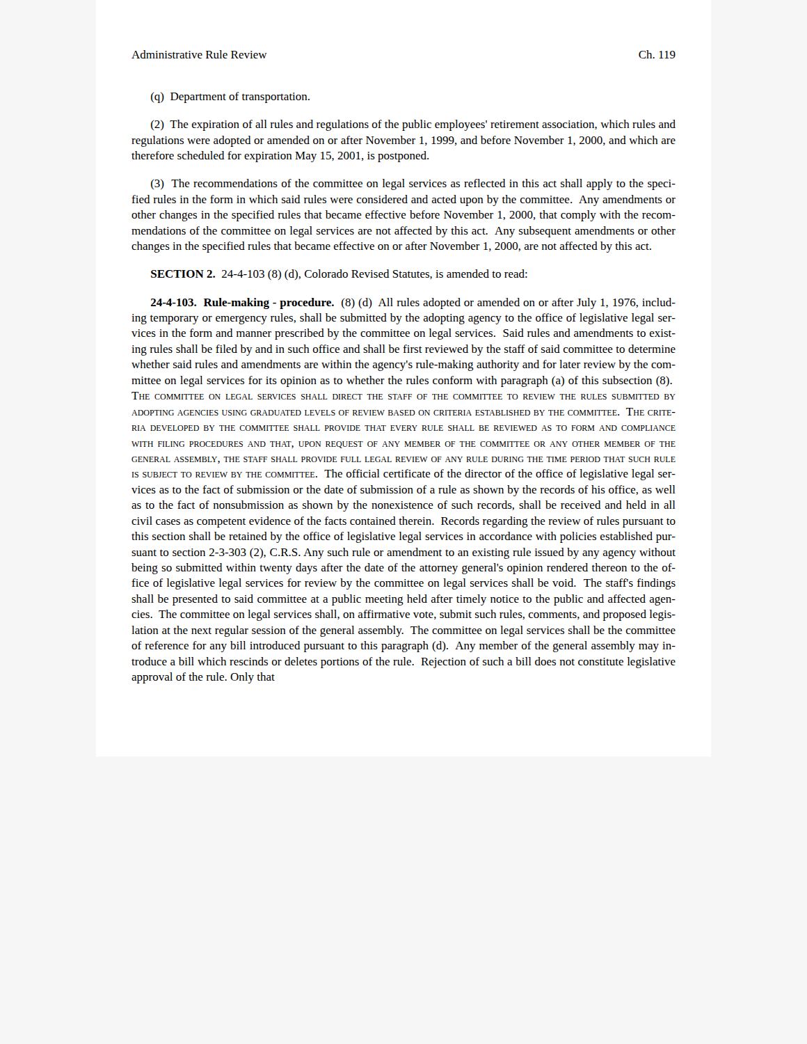Administrative Rule Review Ch. 119
(q) Department of transportation.
(2) The expiration of all rules and regulations of the public employees' retirement association, which rules and regulations were adopted or amended on or after November 1, 1999, and before November 1, 2000, and which are therefore scheduled for expiration May 15, 2001, is postponed.
(3) The recommendations of the committee on legal services as reflected in this act shall apply to the specified rules in the form in which said rules were considered and acted upon by the committee. Any amendments or other changes in the specified rules that became effective before November 1, 2000, that comply with the recommendations of the committee on legal services are not affected by this act. Any subsequent amendments or other changes in the specified rules that became effective on or after November 1, 2000, are not affected by this act.
SECTION 2. 24-4-103 (8) (d), Colorado Revised Statutes, is amended to read:
24-4-103. Rule-making - procedure. (8) (d) All rules adopted or amended on or after July 1, 1976, including temporary or emergency rules, shall be submitted by the adopting agency to the office of legislative legal services in the form and manner prescribed by the committee on legal services. Said rules and amendments to existing rules shall be filed by and in such office and shall be first reviewed by the staff of said committee to determine whether said rules and amendments are within the agency's rule-making authority and for later review by the committee on legal services for its opinion as to whether the rules conform with paragraph (a) of this subsection (8). The committee on legal services shall direct the staff of the committee to review the rules submitted by adopting agencies using graduated levels of review based on criteria established by the committee. The criteria developed by the committee shall provide that every rule shall be reviewed as to form and compliance with filing procedures and that, upon request of any member of the committee or any other member of the general assembly, the staff shall provide full legal review of any rule during the time period that such rule is subject to review by the committee. The official certificate of the director of the office of legislative legal services as to the fact of submission or the date of submission of a rule as shown by the records of his office, as well as to the fact of nonsubmission as shown by the nonexistence of such records, shall be received and held in all civil cases as competent evidence of the facts contained therein. Records regarding the review of rules pursuant to this section shall be retained by the office of legislative legal services in accordance with policies established pursuant to section 2-3-303 (2), C.R.S. Any such rule or amendment to an existing rule issued by any agency without being so submitted within twenty days after the date of the attorney general's opinion rendered thereon to the office of legislative legal services for review by the committee on legal services shall be void. The staff's findings shall be presented to said committee at a public meeting held after timely notice to the public and affected agencies. The committee on legal services shall, on affirmative vote, submit such rules, comments, and proposed legislation at the next regular session of the general assembly. The committee on legal services shall be the committee of reference for any bill introduced pursuant to this paragraph (d). Any member of the general assembly may introduce a bill which rescinds or deletes portions of the rule. Rejection of such a bill does not constitute legislative approval of the rule. Only that